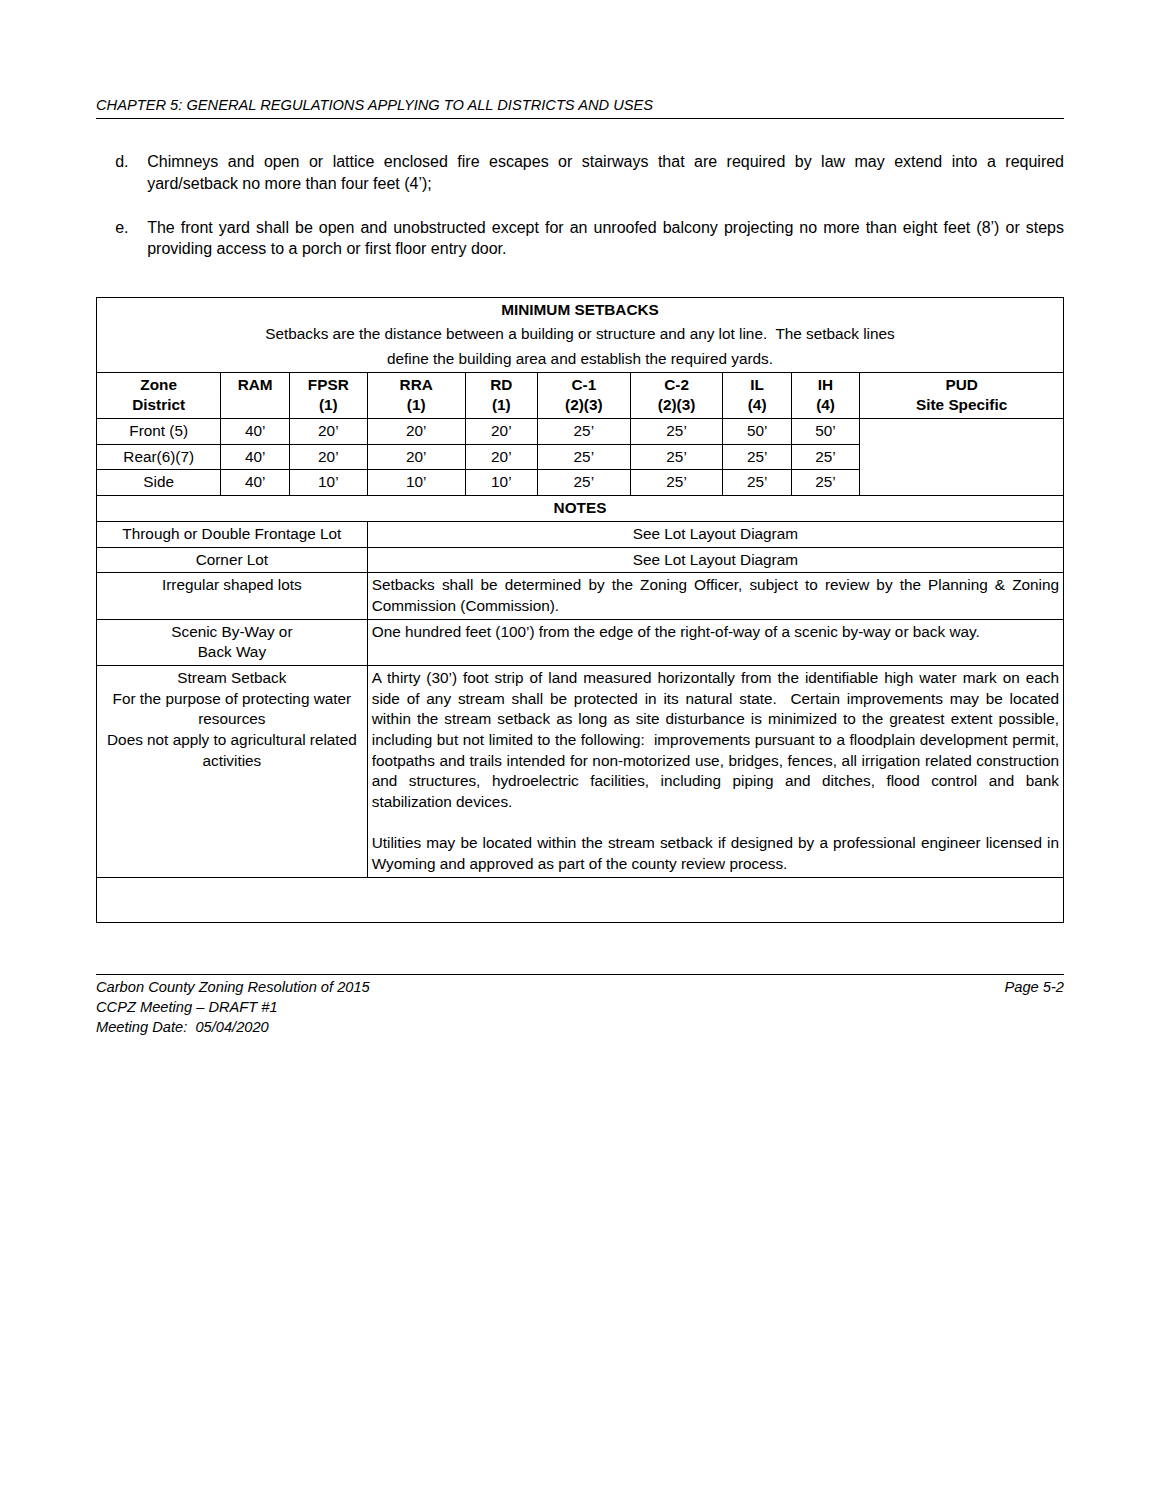CHAPTER 5: GENERAL REGULATIONS APPLYING TO ALL DISTRICTS AND USES
d. Chimneys and open or lattice enclosed fire escapes or stairways that are required by law may extend into a required yard/setback no more than four feet (4’);
e. The front yard shall be open and unobstructed except for an unroofed balcony projecting no more than eight feet (8’) or steps providing access to a porch or first floor entry door.
| MINIMUM SETBACKS |
| Setbacks are the distance between a building or structure and any lot line. The setback lines |
| define the building area and establish the required yards. |
| Zone District | RAM | FPSR (1) | RRA (1) | RD (1) | C-1 (2)(3) | C-2 (2)(3) | IL (4) | IH (4) | PUD Site Specific |
| Front (5) | 40’ | 20’ | 20’ | 20’ | 25’ | 25’ | 50’ | 50’ | |
| Rear(6)(7) | 40’ | 20’ | 20’ | 20’ | 25’ | 25’ | 25’ | 25’ |
| Side | 40’ | 10’ | 10’ | 10’ | 25’ | 25’ | 25’ | 25’ |
| NOTES |
| Through or Double Frontage Lot | See Lot Layout Diagram |
| Corner Lot | See Lot Layout Diagram |
| Irregular shaped lots | Setbacks shall be determined by the Zoning Officer, subject to review by the Planning & Zoning Commission (Commission). |
| Scenic By-Way or Back Way | One hundred feet (100’) from the edge of the right-of-way of a scenic by-way or back way. |
| Stream Setback For the purpose of protecting water resources Does not apply to agricultural related activities | A thirty (30’) foot strip of land measured horizontally from the identifiable high water mark on each side of any stream shall be protected in its natural state. Certain improvements may be located within the stream setback as long as site disturbance is minimized to the greatest extent possible, including but not limited to the following: improvements pursuant to a floodplain development permit, footpaths and trails intended for non-motorized use, bridges, fences, all irrigation related construction and structures, hydroelectric facilities, including piping and ditches, flood control and bank stabilization devices. Utilities may be located within the stream setback if designed by a professional engineer licensed in Wyoming and approved as part of the county review process. |
Carbon County Zoning Resolution of 2015
CCPZ Meeting – DRAFT #1
Meeting Date: 05/04/2020
Page 5-2